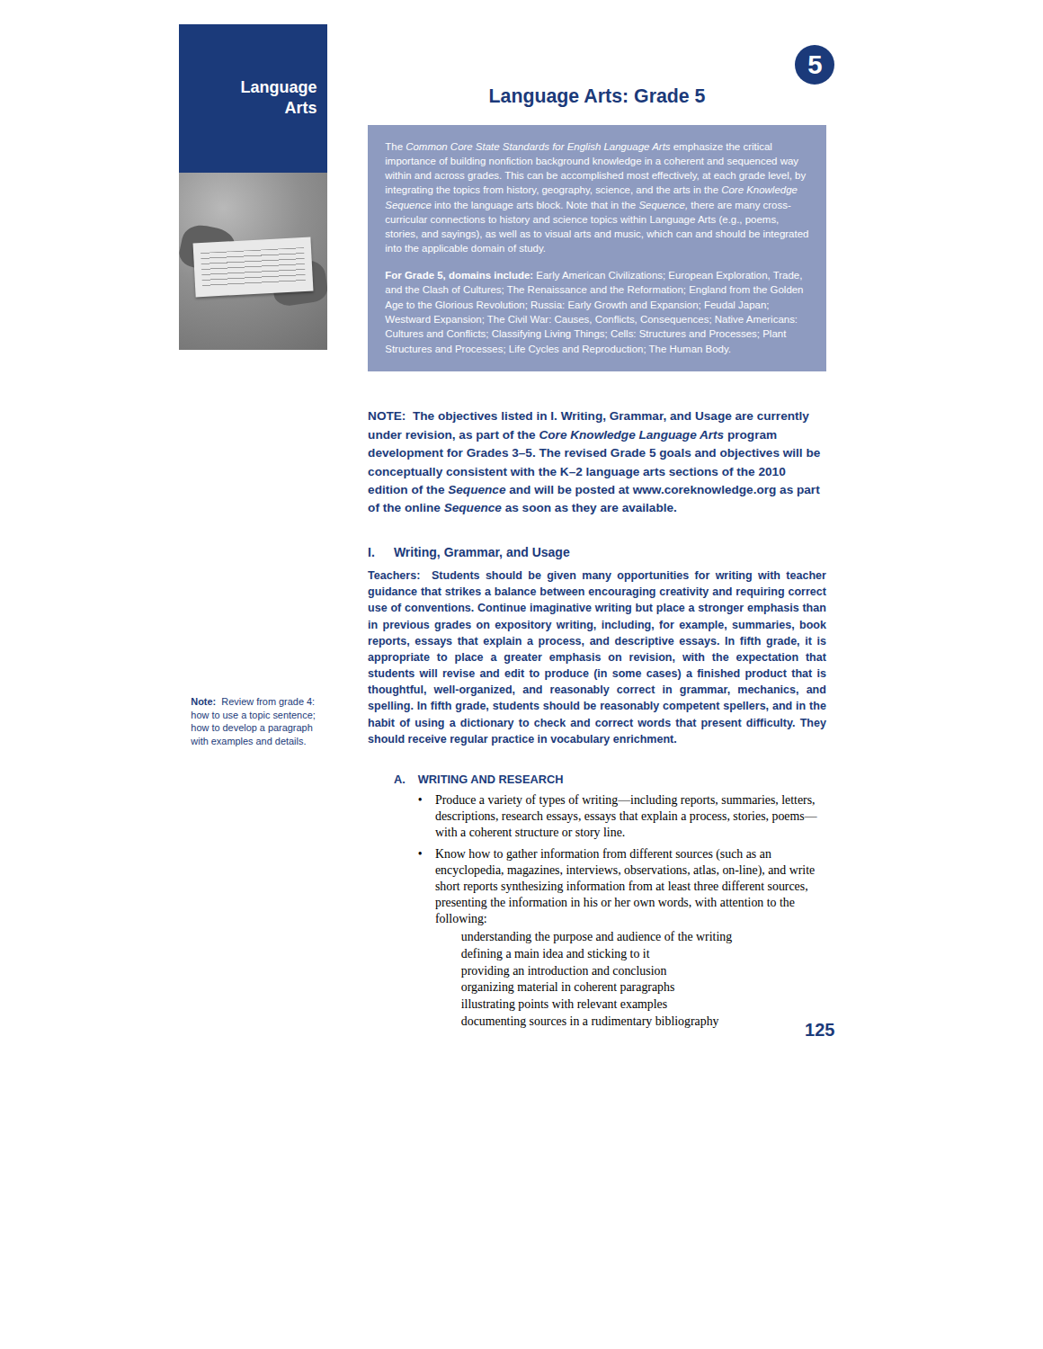5
Language
Arts
Language Arts: Grade 5
The Common Core State Standards for English Language Arts emphasize the critical importance of building nonfiction background knowledge in a coherent and sequenced way within and across grades. This can be accomplished most effectively, at each grade level, by integrating the topics from history, geography, science, and the arts in the Core Knowledge Sequence into the language arts block. Note that in the Sequence, there are many cross-curricular connections to history and science topics within Language Arts (e.g., poems, stories, and sayings), as well as to visual arts and music, which can and should be integrated into the applicable domain of study.
For Grade 5, domains include: Early American Civilizations; European Exploration, Trade, and the Clash of Cultures; The Renaissance and the Reformation; England from the Golden Age to the Glorious Revolution; Russia: Early Growth and Expansion; Feudal Japan; Westward Expansion; The Civil War: Causes, Conflicts, Consequences; Native Americans: Cultures and Conflicts; Classifying Living Things; Cells: Structures and Processes; Plant Structures and Processes; Life Cycles and Reproduction; The Human Body.
NOTE: The objectives listed in I. Writing, Grammar, and Usage are currently under revision, as part of the Core Knowledge Language Arts program development for Grades 3–5. The revised Grade 5 goals and objectives will be conceptually consistent with the K–2 language arts sections of the 2010 edition of the Sequence and will be posted at www.coreknowledge.org as part of the online Sequence as soon as they are available.
I. Writing, Grammar, and Usage
Teachers: Students should be given many opportunities for writing with teacher guidance that strikes a balance between encouraging creativity and requiring correct use of conventions. Continue imaginative writing but place a stronger emphasis than in previous grades on expository writing, including, for example, summaries, book reports, essays that explain a process, and descriptive essays. In fifth grade, it is appropriate to place a greater emphasis on revision, with the expectation that students will revise and edit to produce (in some cases) a finished product that is thoughtful, well-organized, and reasonably correct in grammar, mechanics, and spelling. In fifth grade, students should be reasonably competent spellers, and in the habit of using a dictionary to check and correct words that present difficulty. They should receive regular practice in vocabulary enrichment.
A. WRITING AND RESEARCH
Produce a variety of types of writing—including reports, summaries, letters, descriptions, research essays, essays that explain a process, stories, poems—with a coherent structure or story line.
Know how to gather information from different sources (such as an encyclopedia, magazines, interviews, observations, atlas, on-line), and write short reports synthesizing information from at least three different sources, presenting the information in his or her own words, with attention to the following:
understanding the purpose and audience of the writing
defining a main idea and sticking to it
providing an introduction and conclusion
organizing material in coherent paragraphs
illustrating points with relevant examples
documenting sources in a rudimentary bibliography
Note: Review from grade 4: how to use a topic sentence; how to develop a paragraph with examples and details.
125